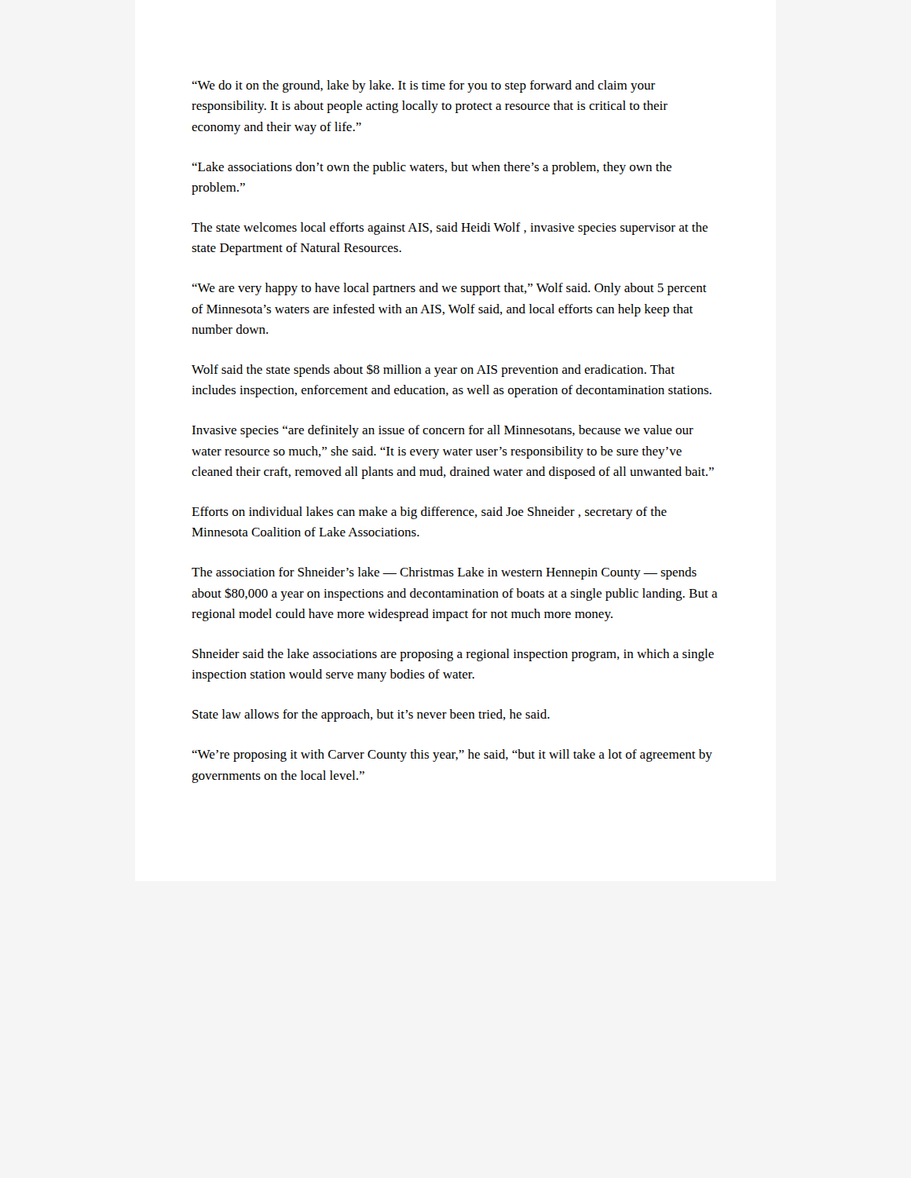“We do it on the ground, lake by lake. It is time for you to step forward and claim your responsibility. It is about people acting locally to protect a resource that is critical to their economy and their way of life.”
“Lake associations don’t own the public waters, but when there’s a problem, they own the problem.”
The state welcomes local efforts against AIS, said Heidi Wolf , invasive species supervisor at the state Department of Natural Resources.
“We are very happy to have local partners and we support that,” Wolf said. Only about 5 percent of Minnesota’s waters are infested with an AIS, Wolf said, and local efforts can help keep that number down.
Wolf said the state spends about $8 million a year on AIS prevention and eradication. That includes inspection, enforcement and education, as well as operation of decontamination stations.
Invasive species “are definitely an issue of concern for all Minnesotans, because we value our water resource so much,” she said. “It is every water user’s responsibility to be sure they’ve cleaned their craft, removed all plants and mud, drained water and disposed of all unwanted bait.”
Efforts on individual lakes can make a big difference, said Joe Shneider , secretary of the Minnesota Coalition of Lake Associations.
The association for Shneider’s lake — Christmas Lake in western Hennepin County — spends about $80,000 a year on inspections and decontamination of boats at a single public landing. But a regional model could have more widespread impact for not much more money.
Shneider said the lake associations are proposing a regional inspection program, in which a single inspection station would serve many bodies of water.
State law allows for the approach, but it’s never been tried, he said.
“We’re proposing it with Carver County this year,” he said, “but it will take a lot of agreement by governments on the local level.”